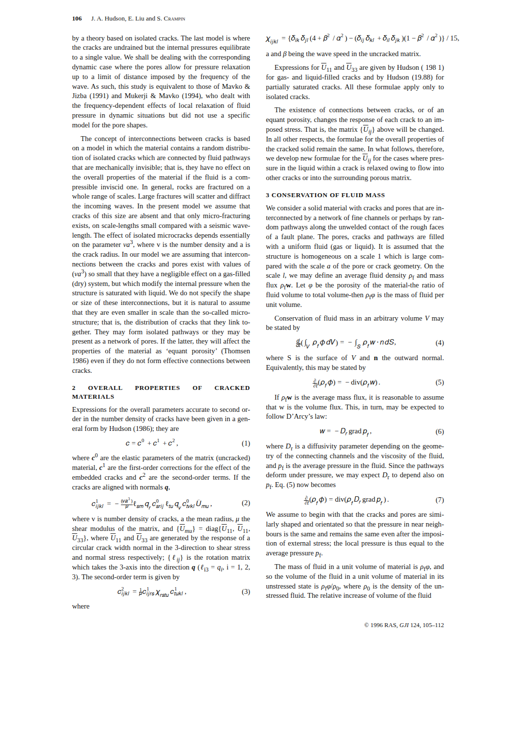106 J. A. Hudson, E. Liu and S. Crampin
by a theory based on isolated cracks. The last model is where the cracks are undrained but the internal pressures equilibrate to a single value. We shall be dealing with the corresponding dynamic case where the pores allow for pressure relaxation up to a limit of distance imposed by the frequency of the wave. As such, this study is equivalent to those of Mavko & Jizba (1991) and Mukerji & Mavko (1994), who dealt with the frequency-dependent effects of local relaxation of fluid pressure in dynamic situations but did not use a specific model for the pore shapes.
The concept of interconnections between cracks is based on a model in which the material contains a random distribution of isolated cracks which are connected by fluid pathways that are mechanically invisible; that is, they have no effect on the overall properties of the material if the fluid is a compressible inviscid one. In general, rocks are fractured on a whole range of scales. Large fractures will scatter and diffract the incoming waves. In the present model we assume that cracks of this size are absent and that only micro-fracturing exists, on scale-lengths small compared with a seismic wavelength. The effect of isolated microcracks depends essentially on the parameter va3, where v is the number density and a is the crack radius. In our model we are assuming that interconnections between the cracks and pores exist with values of (va3) so small that they have a negligible effect on a gas-filled (dry) system, but which modify the internal pressure when the structure is saturated with liquid. We do not specify the shape or size of these interconnections, but it is natural to assume that they are even smaller in scale than the so-called microstructure; that is, the distribution of cracks that they link together. They may form isolated pathways or they may be present as a network of pores. If the latter, they will affect the properties of the material as ‘equant porosity’ (Thomsen 1986) even if they do not form effective connections between cracks.
2 Overall properties of cracked materials
Expressions for the overall parameters accurate to second order in the number density of cracks have been given in a general form by Hudson (1986); they are
c = c0 + c1 + c2 , (1)
where c0 are the elastic parameters of the matrix (uncracked) material, c1 are the first-order corrections for the effect of the embedded cracks and c2 are the second-order terms. If the cracks are aligned with normals q,
cijkl1 = − (va3) μ ℓsm qr csrij0 ℓtu qv ctvkl0 U‾mu , (2)
where v is number density of cracks, a the mean radius, μ the shear modulus of the matrix, and {Umu} = diag{U11, U11, U33}, where U11 and U33 are generated by the response of a circular crack width normal in the 3-direction to shear stress and normal stress respectively; {ℓij} is the rotation matrix which takes the 3-axis into the direction q (ℓi3 = qi, i = 1, 2, 3). The second-order term is given by
cijkl2 = 1μ cijrs1 χrstu ctukl1 , (3)
where
χijkl = { δik δjl (4+β2/α2) − ( δijδkl + δilδjk ) (1−β2/α2) } /15 ,
a and β being the wave speed in the uncracked matrix.
Expressions for U11 and U33 are given by Hudson ( 198 1) for gas- and liquid-filled cracks and by Hudson (19.88) for partially saturated cracks. All these formulae apply only to isolated cracks.
The existence of connections between cracks, or of an equant porosity, changes the response of each crack to an imposed stress. That is, the matrix {Uij} above will be changed. In all other respects, the formulae for the overall properties of the cracked solid remain the same. In what follows, therefore, we develop new formulae for the Uij for the cases where pressure in the liquid within a crack is relaxed owing to flow into other cracks or into the surrounding porous matrix.
3 Conservation of fluid mass
We consider a solid material with cracks and pores that are interconnected by a network of fine channels or perhaps by random pathways along the unwelded contact of the rough faces of a fault plane. The pores, cracks and pathways are filled with a uniform fluid (gas or liquid). It is assumed that the structure is homogeneous on a scale 1 which is large compared with the scale a of the pore or crack geometry. On the scale l, we may define an average fluid density ρf and mass flux ρfw. Let φ be the porosity of the material-the ratio of fluid volume to total volume-then ρfφ is the mass of fluid per unit volume.
Conservation of fluid mass in an arbitrary volume V may be stated by
ddt ( ∫V ρfϕ dV ) = − ∫S ρf w ⋅ n dS , (4)
where S is the surface of V and n the outward normal. Equivalently, this may be stated by
∂∂t (ρfϕ) = − div (ρfw) . (5)
If ρfw is the average mass flux, it is reasonable to assume that w is the volume flux. This, in turn, may be expected to follow D’Arcy’s law:
w = − Dr grad pf , (6)
where Dr is a diffusivity parameter depending on the geometry of the connecting channels and the viscosity of the fluid, and pf is the average pressure in the fluid. Since the pathways deform under pressure, we may expect Dr to depend also on pf. Eq. (5) now becomes
∂∂t (ρfϕ) = div ( ρf Dr grad pf ) . (7)
We assume to begin with that the cracks and pores are similarly shaped and orientated so that the pressure in near neighbours is the same and remains the same even after the imposition of external stress; the local pressure is thus equal to the average pressure pf.
The mass of fluid in a unit volume of material is ρfφ, and so the volume of the fluid in a unit volume of material in its unstressed state is ρfφ/ρ0, where ρ0 is the density of the unstressed fluid. The relative increase of volume of the fluid
© 1996 RAS, GJI 124, 105–112